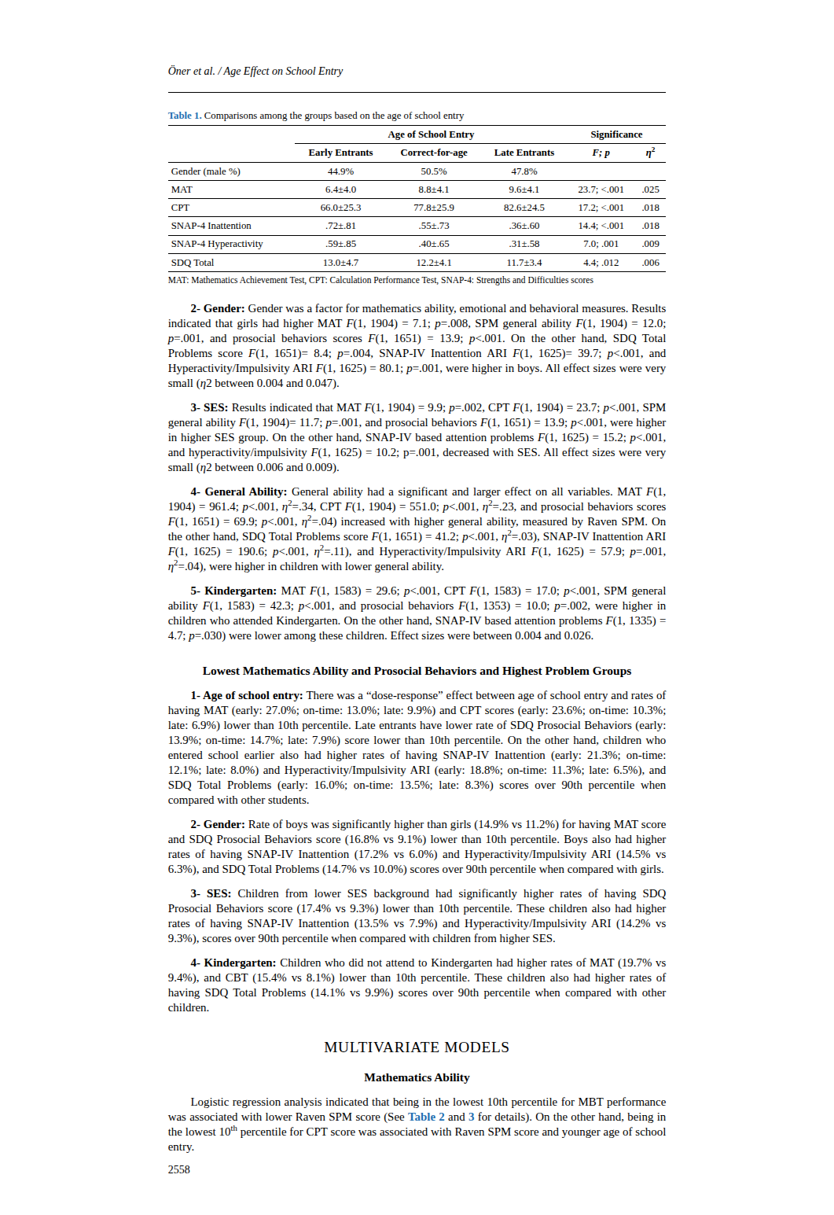Öner et al. / Age Effect on School Entry
Table 1. Comparisons among the groups based on the age of school entry
| | Age of School Entry | Significance |
| --- | --- | --- |
| | Early Entrants | Correct-for-age | Late Entrants | F; p | η 2 |
| Gender (male %) | 44.9% | 50.5% | 47.8% | | |
| MAT | 6.4±4.0 | 8.8±4.1 | 9.6±4.1 | 23.7; <.001 | .025 |
| CPT | 66.0±25.3 | 77.8±25.9 | 82.6±24.5 | 17.2; <.001 | .018 |
| SNAP-4 Inattention | .72±.81 | .55±.73 | .36±.60 | 14.4; <.001 | .018 |
| SNAP-4 Hyperactivity | .59±.85 | .40±.65 | .31±.58 | 7.0; .001 | .009 |
| SDQ Total | 13.0±4.7 | 12.2±4.1 | 11.7±3.4 | 4.4; .012 | .006 |
MAT: Mathematics Achievement Test, CPT: Calculation Performance Test, SNAP-4: Strengths and Difficulties scores
2- Gender: Gender was a factor for mathematics ability, emotional and behavioral measures. Results indicated that girls had higher MAT F(1, 1904) = 7.1; p=.008, SPM general ability F(1, 1904) = 12.0; p=.001, and prosocial behaviors scores F(1, 1651) = 13.9; p<.001. On the other hand, SDQ Total Problems score F(1, 1651)= 8.4; p=.004, SNAP-IV Inattention ARI F(1, 1625)= 39.7; p<.001, and Hyperactivity/Impulsivity ARI F(1, 1625) = 80.1; p=.001, were higher in boys. All effect sizes were very small (η2 between 0.004 and 0.047).
3- SES: Results indicated that MAT F(1, 1904) = 9.9; p=.002, CPT F(1, 1904) = 23.7; p<.001, SPM general ability F(1, 1904)= 11.7; p=.001, and prosocial behaviors F(1, 1651) = 13.9; p<.001, were higher in higher SES group. On the other hand, SNAP-IV based attention problems F(1, 1625) = 15.2; p<.001, and hyperactivity/impulsivity F(1, 1625) = 10.2; p=.001, decreased with SES. All effect sizes were very small (η2 between 0.006 and 0.009).
4- General Ability: General ability had a significant and larger effect on all variables. MAT F(1, 1904) = 961.4; p<.001, η2=.34, CPT F(1, 1904) = 551.0; p<.001, η2=.23, and prosocial behaviors scores F(1, 1651) = 69.9; p<.001, η2=.04) increased with higher general ability, measured by Raven SPM. On the other hand, SDQ Total Problems score F(1, 1651) = 41.2; p<.001, η2=.03), SNAP-IV Inattention ARI F(1, 1625) = 190.6; p<.001, η2=.11), and Hyperactivity/Impulsivity ARI F(1, 1625) = 57.9; p=.001, η2=.04), were higher in children with lower general ability.
5- Kindergarten: MAT F(1, 1583) = 29.6; p<.001, CPT F(1, 1583) = 17.0; p<.001, SPM general ability F(1, 1583) = 42.3; p<.001, and prosocial behaviors F(1, 1353) = 10.0; p=.002, were higher in children who attended Kindergarten. On the other hand, SNAP-IV based attention problems F(1, 1335) = 4.7; p=.030) were lower among these children. Effect sizes were between 0.004 and 0.026.
Lowest Mathematics Ability and Prosocial Behaviors and Highest Problem Groups
1- Age of school entry: There was a “dose-response” effect between age of school entry and rates of having MAT (early: 27.0%; on-time: 13.0%; late: 9.9%) and CPT scores (early: 23.6%; on-time: 10.3%; late: 6.9%) lower than 10th percentile. Late entrants have lower rate of SDQ Prosocial Behaviors (early: 13.9%; on-time: 14.7%; late: 7.9%) score lower than 10th percentile. On the other hand, children who entered school earlier also had higher rates of having SNAP-IV Inattention (early: 21.3%; on-time: 12.1%; late: 8.0%) and Hyperactivity/Impulsivity ARI (early: 18.8%; on-time: 11.3%; late: 6.5%), and SDQ Total Problems (early: 16.0%; on-time: 13.5%; late: 8.3%) scores over 90th percentile when compared with other students.
2- Gender: Rate of boys was significantly higher than girls (14.9% vs 11.2%) for having MAT score and SDQ Prosocial Behaviors score (16.8% vs 9.1%) lower than 10th percentile. Boys also had higher rates of having SNAP-IV Inattention (17.2% vs 6.0%) and Hyperactivity/Impulsivity ARI (14.5% vs 6.3%), and SDQ Total Problems (14.7% vs 10.0%) scores over 90th percentile when compared with girls.
3- SES: Children from lower SES background had significantly higher rates of having SDQ Prosocial Behaviors score (17.4% vs 9.3%) lower than 10th percentile. These children also had higher rates of having SNAP-IV Inattention (13.5% vs 7.9%) and Hyperactivity/Impulsivity ARI (14.2% vs 9.3%), scores over 90th percentile when compared with children from higher SES.
4- Kindergarten: Children who did not attend to Kindergarten had higher rates of MAT (19.7% vs 9.4%), and CBT (15.4% vs 8.1%) lower than 10th percentile. These children also had higher rates of having SDQ Total Problems (14.1% vs 9.9%) scores over 90th percentile when compared with other children.
MULTIVARIATE MODELS
Mathematics Ability
Logistic regression analysis indicated that being in the lowest 10th percentile for MBT performance was associated with lower Raven SPM score (See Table 2 and 3 for details). On the other hand, being in the lowest 10th percentile for CPT score was associated with Raven SPM score and younger age of school entry.
2558